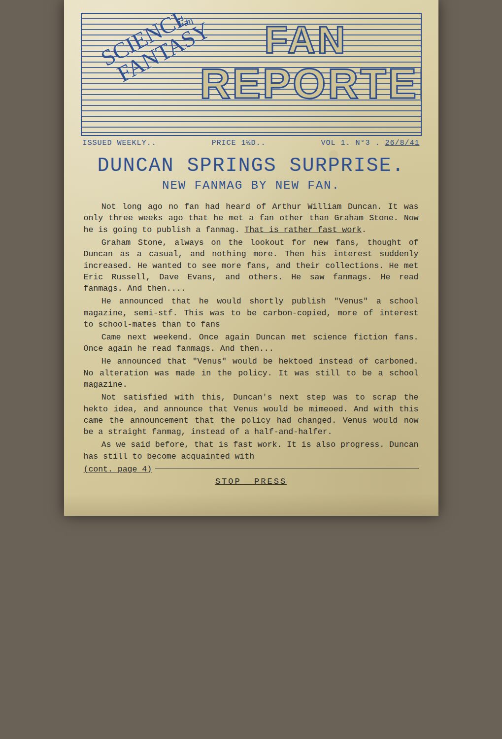SCIENCE FANTASY
Fan
FAN REPORTER
ISSUED WEEKLY.. PRICE 1½D.. VOL 1. N°3 . 26/8/41
DUNCAN SPRINGS SURPRISE.
NEW FANMAG BY NEW FAN.
Not long ago no fan had heard of Arthur William Duncan. It was only three weeks ago that he met a fan other than Graham Stone. Now he is going to publish a fanmag. That is rather fast work.
Graham Stone, always on the lookout for new fans, thought of Duncan as a casual, and nothing more. Then his interest suddenly increased. He wanted to see more fans, and their collections. He met Eric Russell, Dave Evans, and others. He saw fanmags. He read fanmags. And then....
He announced that he would shortly publish "Venus" a school magazine, semi-stf. This was to be carbon-copied, more of interest to school-mates than to fans
Came next weekend. Once again Duncan met science fiction fans. Once again he read fanmags. And then...
He announced that "Venus" would be hektoed instead of carboned. No alteration was made in the policy. It was still to be a school magazine.
Not satisfied with this, Duncan's next step was to scrap the hekto idea, and announce that Venus would be mimeoed. And with this came the announcement that the policy had changed. Venus would now be a straight fanmag, instead of a half-and-halfer.
As we said before, that is fast work. It is also progress. Duncan has still to become acquainted with
(cont. page 4)
STOP PRESS